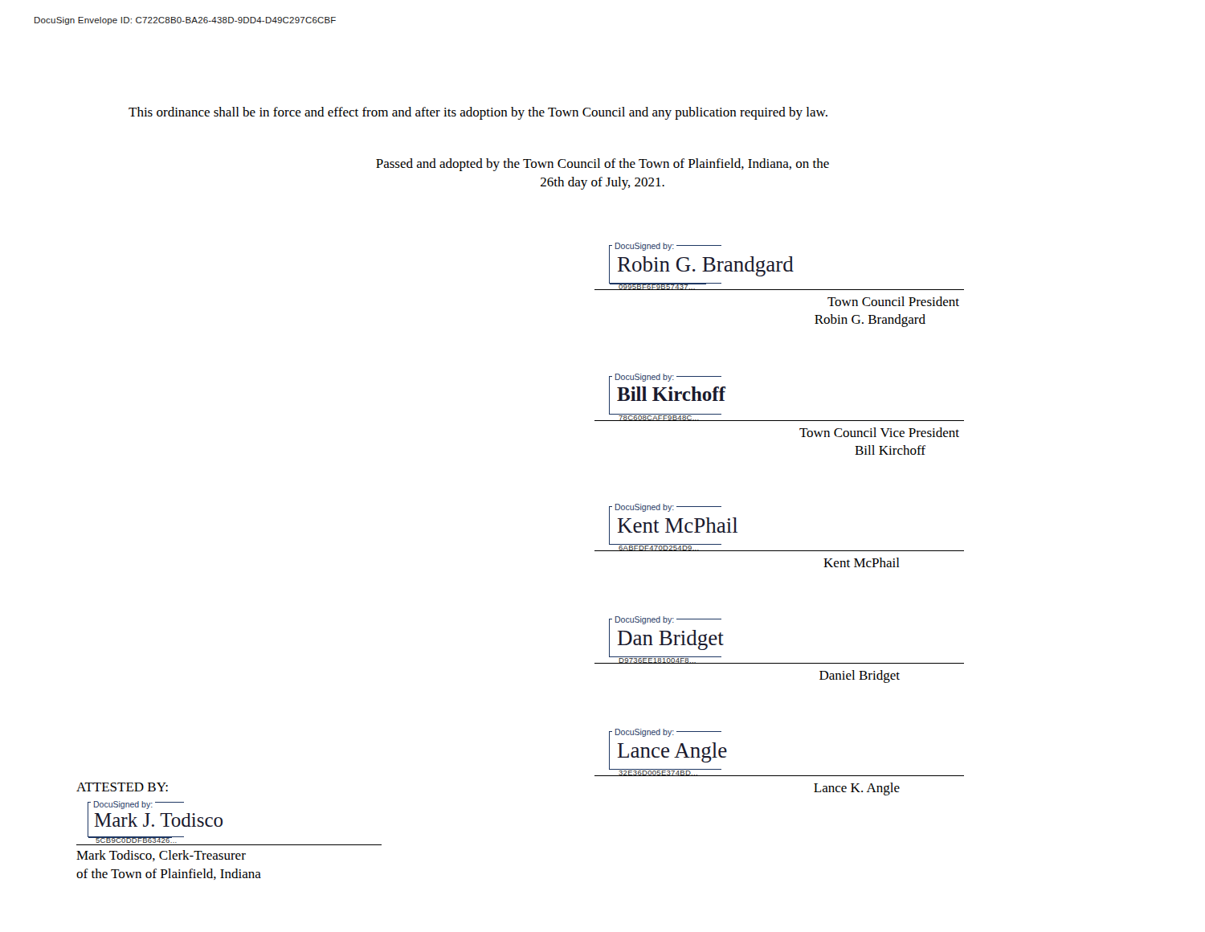DocuSign Envelope ID: C722C8B0-BA26-438D-9DD4-D49C297C6CBF
This ordinance shall be in force and effect from and after its adoption by the Town Council and any publication required by law.
Passed and adopted by the Town Council of the Town of Plainfield, Indiana, on the 26th day of July, 2021.
DocuSigned by: Robin G. Brandgard 0995BF6F9B57437...
Town Council President
Robin G. Brandgard
DocuSigned by: Bill Kirchoff 78C608CAFF9B48C...
Town Council Vice President
Bill Kirchoff
DocuSigned by: Kent McPhail 6ABFDF470D254D9...
Kent McPhail
DocuSigned by: Dan Bridget D9736EE181004F8...
Daniel Bridget
DocuSigned by: Lance Angle 32E36D005E374BD...
Lance K. Angle
ATTESTED BY:
DocuSigned by: Mark J. Todisco 5CB9C0DDFB63426...
Mark Todisco, Clerk-Treasurer
of the Town of Plainfield, Indiana